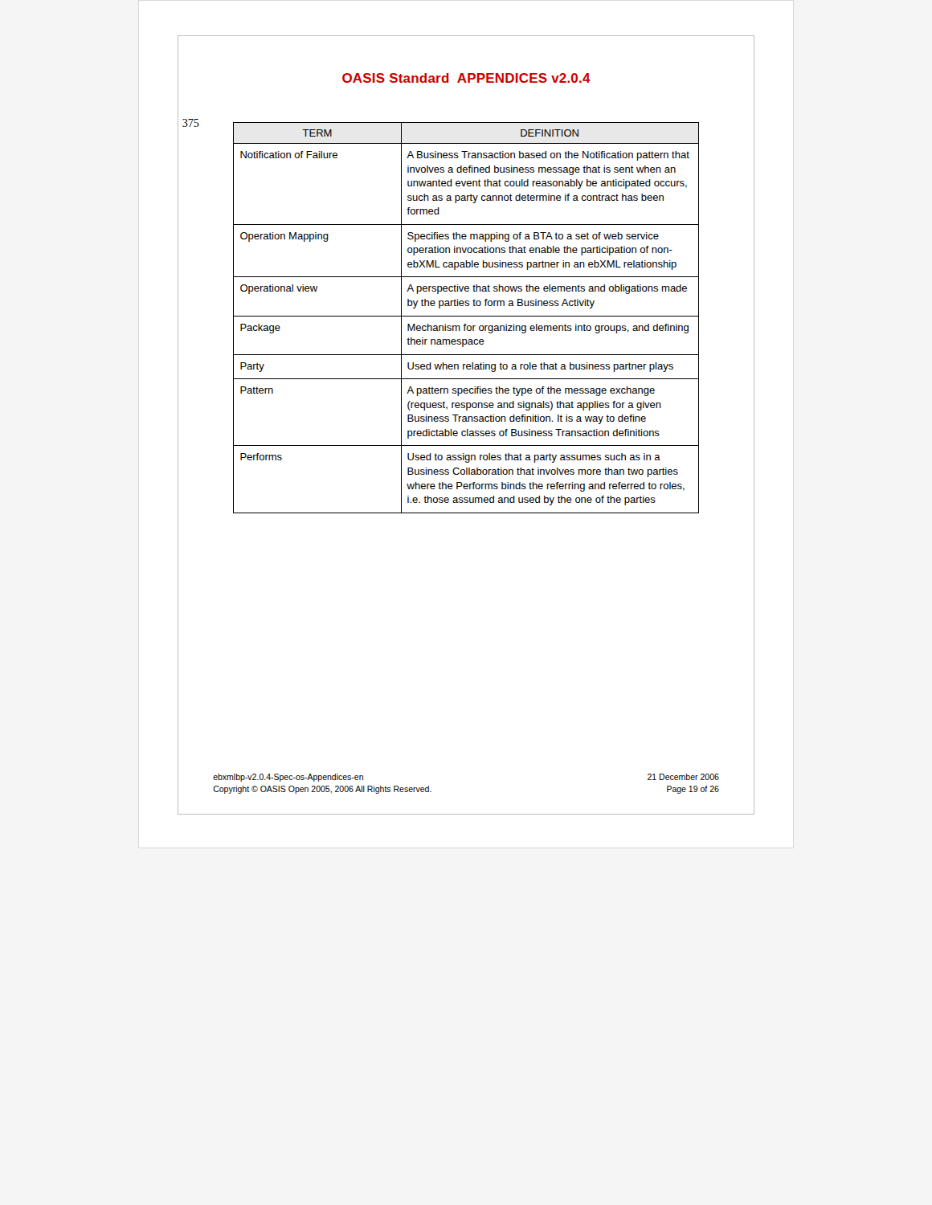OASIS Standard APPENDICES v2.0.4
375
| TERM | DEFINITION |
| --- | --- |
| Notification of Failure | A Business Transaction based on the Notification pattern that involves a defined business message that is sent when an unwanted event that could reasonably be anticipated occurs, such as a party cannot determine if a contract has been formed |
| Operation Mapping | Specifies the mapping of a BTA to a set of web service operation invocations that enable the participation of non-ebXML capable business partner in an ebXML relationship |
| Operational view | A perspective that shows the elements and obligations made by the parties to form a Business Activity |
| Package | Mechanism for organizing elements into groups, and defining their namespace |
| Party | Used when relating to a role that a business partner plays |
| Pattern | A pattern specifies the type of the message exchange (request, response and signals) that applies for a given Business Transaction definition. It is a way to define predictable classes of Business Transaction definitions |
| Performs | Used to assign roles that a party assumes such as in a Business Collaboration that involves more than two parties where the Performs binds the referring and referred to roles, i.e. those assumed and used by the one of the parties |
ebxmlbp-v2.0.4-Spec-os-Appendices-en
21 December 2006
Copyright © OASIS Open 2005, 2006 All Rights Reserved.
Page 19 of 26